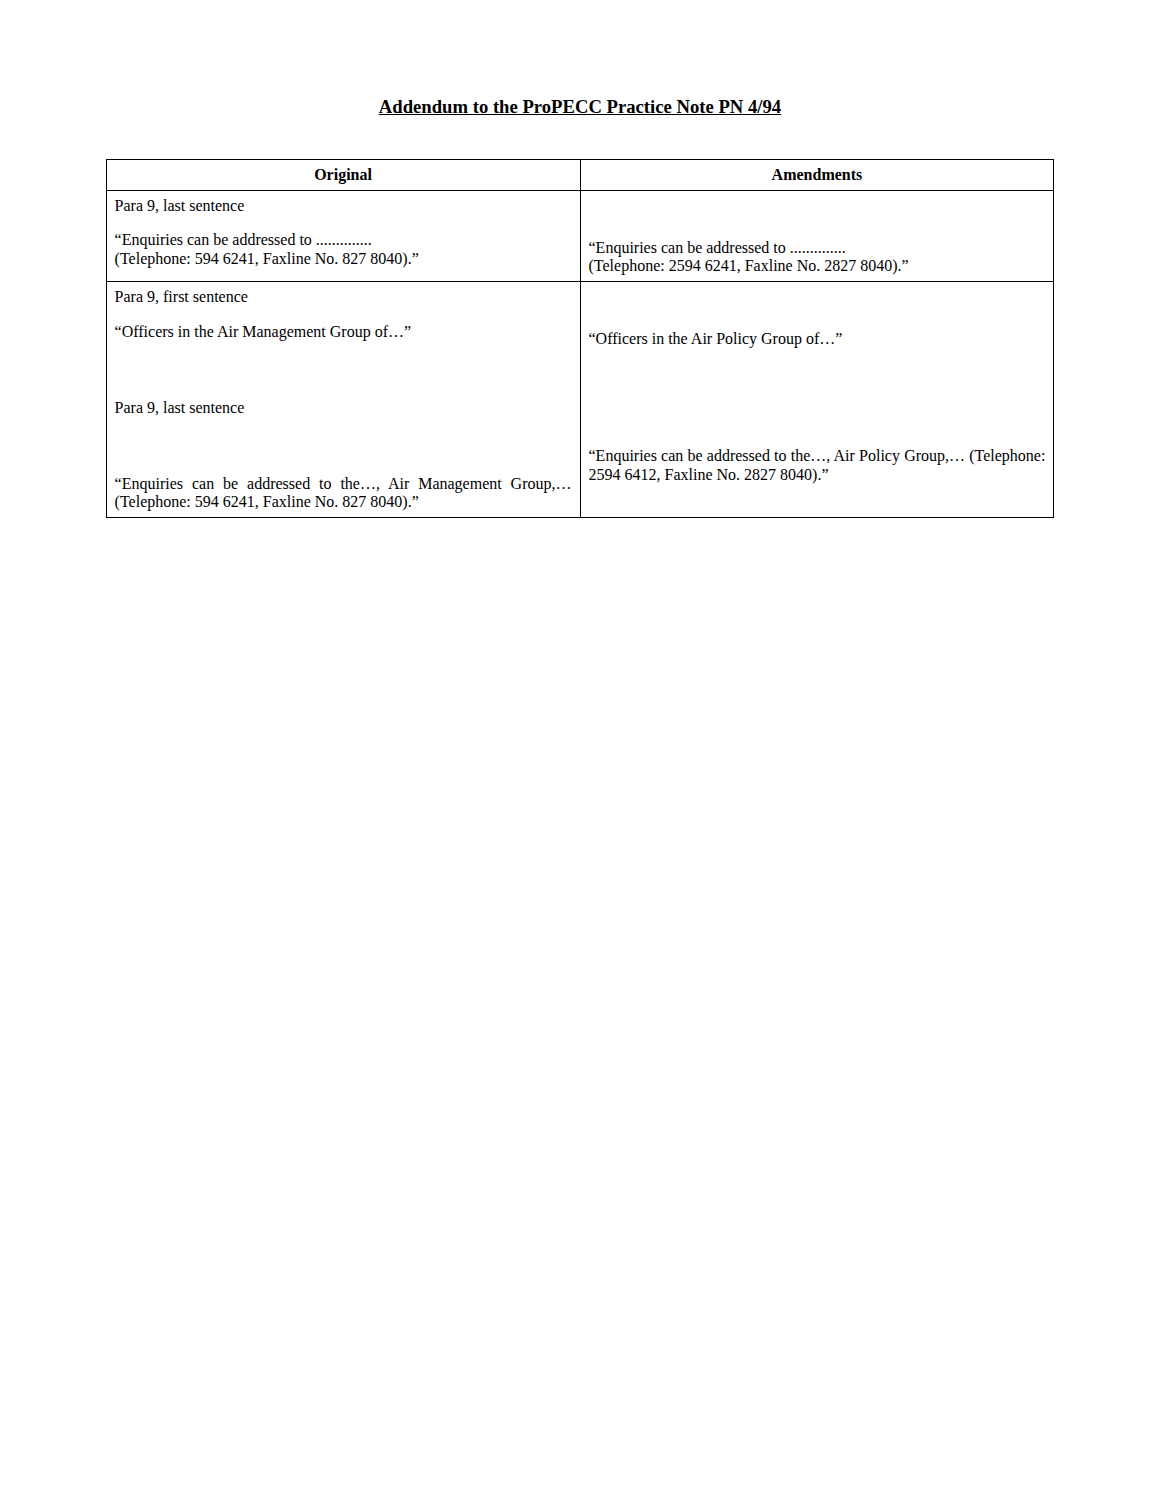Addendum to the ProPECC Practice Note PN 4/94
| Original | Amendments |
| --- | --- |
| Para 9, last sentence “Enquiries can be addressed to .............. (Telephone: 594 6241, Faxline No. 827 8040).” | “Enquiries can be addressed to .............. (Telephone: 2594 6241, Faxline No. 2827 8040).” |
| Para 9, first sentence “Officers in the Air Management Group of…” Para 9, last sentence “Enquiries can be addressed to the…, Air Management Group,… (Telephone: 594 6241, Faxline No. 827 8040).” | “Officers in the Air Policy Group of…” “Enquiries can be addressed to the…, Air Policy Group,… (Telephone: 2594 6412, Faxline No. 2827 8040).” |